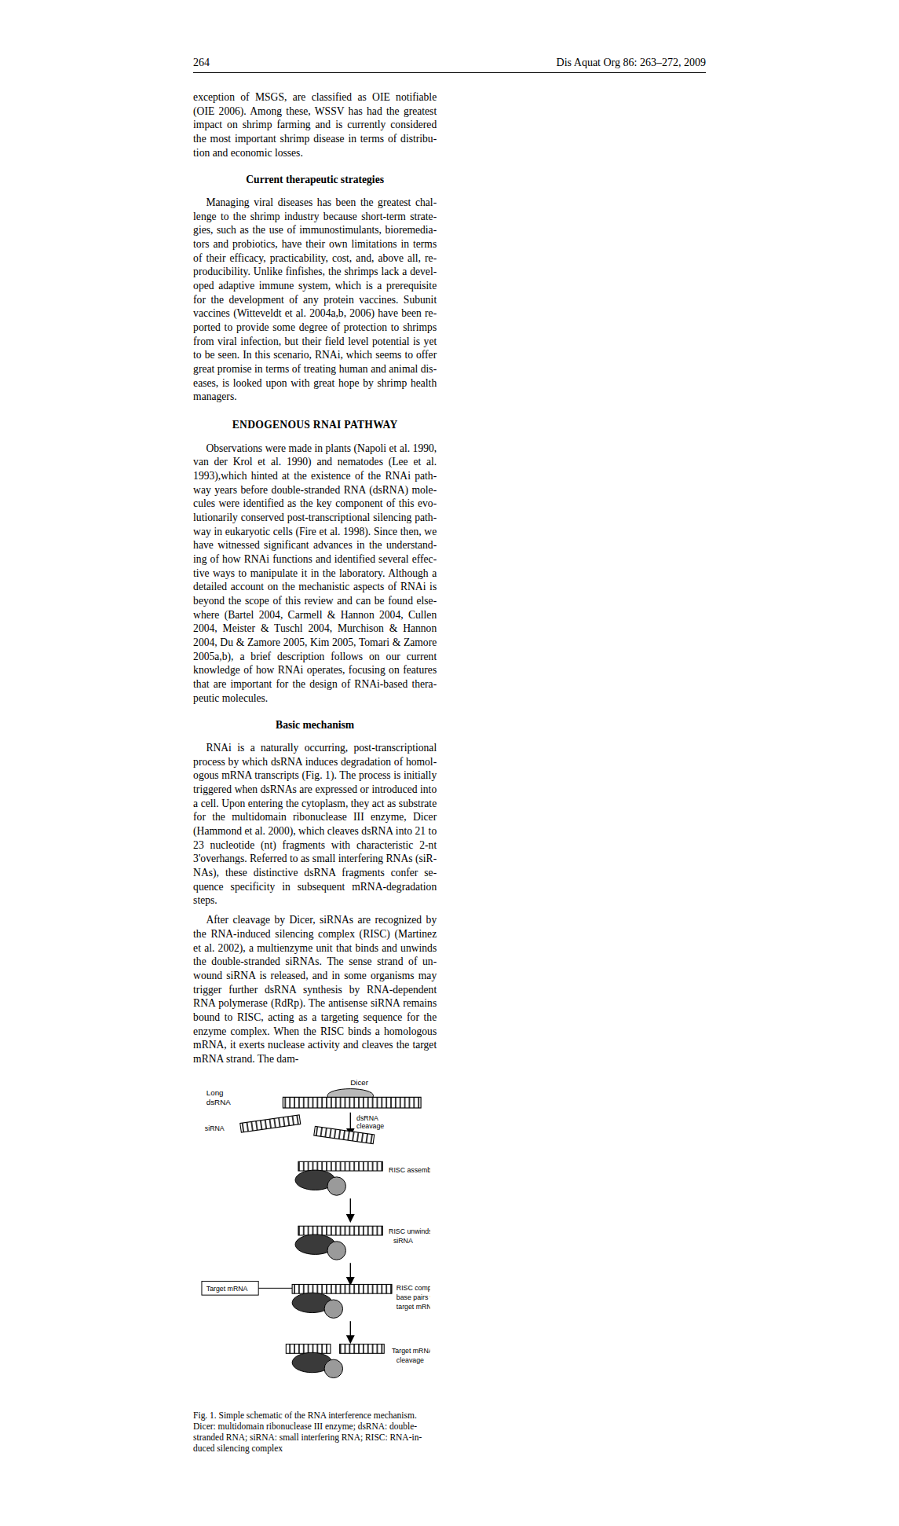264 Dis Aquat Org 86: 263–272, 2009
exception of MSGS, are classified as OIE notifiable (OIE 2006). Among these, WSSV has had the greatest impact on shrimp farming and is currently considered the most important shrimp disease in terms of distribution and economic losses.
Current therapeutic strategies
Managing viral diseases has been the greatest challenge to the shrimp industry because short-term strategies, such as the use of immunostimulants, bioremediators and probiotics, have their own limitations in terms of their efficacy, practicability, cost, and, above all, reproducibility. Unlike finfishes, the shrimps lack a developed adaptive immune system, which is a prerequisite for the development of any protein vaccines. Subunit vaccines (Witteveldt et al. 2004a,b, 2006) have been reported to provide some degree of protection to shrimps from viral infection, but their field level potential is yet to be seen. In this scenario, RNAi, which seems to offer great promise in terms of treating human and animal diseases, is looked upon with great hope by shrimp health managers.
Endogenous RNAi pathway
Observations were made in plants (Napoli et al. 1990, van der Krol et al. 1990) and nematodes (Lee et al. 1993),which hinted at the existence of the RNAi pathway years before double-stranded RNA (dsRNA) molecules were identified as the key component of this evolutionarily conserved post-transcriptional silencing pathway in eukaryotic cells (Fire et al. 1998). Since then, we have witnessed significant advances in the understanding of how RNAi functions and identified several effective ways to manipulate it in the laboratory. Although a detailed account on the mechanistic aspects of RNAi is beyond the scope of this review and can be found elsewhere (Bartel 2004, Carmell & Hannon 2004, Cullen 2004, Meister & Tuschl 2004, Murchison & Hannon 2004, Du & Zamore 2005, Kim 2005, Tomari & Zamore 2005a,b), a brief description follows on our current knowledge of how RNAi operates, focusing on features that are important for the design of RNAi-based therapeutic molecules.
Basic mechanism
RNAi is a naturally occurring, post-transcriptional process by which dsRNA induces degradation of homologous mRNA transcripts (Fig. 1). The process is initially triggered when dsRNAs are expressed or introduced into a cell. Upon entering the cytoplasm, they act as substrate for the multidomain ribonuclease III enzyme, Dicer (Hammond et al. 2000), which cleaves dsRNA into 21 to 23 nucleotide (nt) fragments with characteristic 2-nt 3'overhangs. Referred to as small interfering RNAs (siRNAs), these distinctive dsRNA fragments confer sequence specificity in subsequent mRNA-degradation steps.
After cleavage by Dicer, siRNAs are recognized by the RNA-induced silencing complex (RISC) (Martinez et al. 2002), a multienzyme unit that binds and unwinds the double-stranded siRNAs. The sense strand of unwound siRNA is released, and in some organisms may trigger further dsRNA synthesis by RNA-dependent RNA polymerase (RdRp). The antisense siRNA remains bound to RISC, acting as a targeting sequence for the enzyme complex. When the RISC binds a homologous mRNA, it exerts nuclease activity and cleaves the target mRNA strand. The dam-
Dicer Long dsRNA dsRNA cleavage siRNA RISC assembly RISC unwinds siRNA Target mRNA RISC complex base pairs with target mRNA Target mRNA cleavage
Fig. 1. Simple schematic of the RNA interference mechanism. Dicer: multidomain ribonuclease III enzyme; dsRNA: double-stranded RNA; siRNA: small interfering RNA; RISC: RNA-induced silencing complex